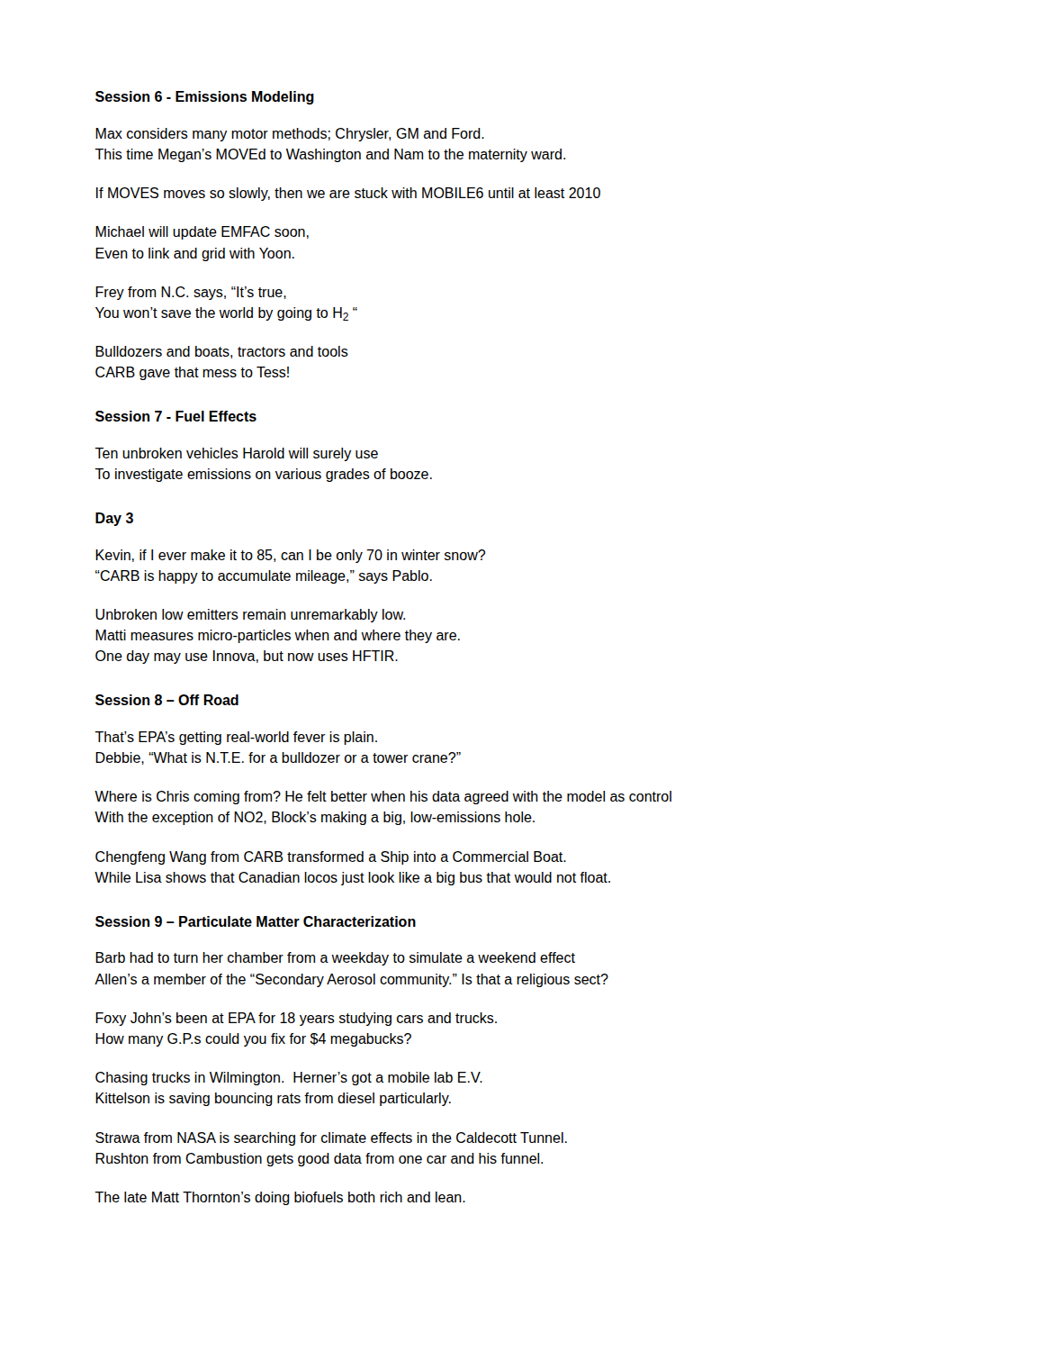Session 6 - Emissions Modeling
Max considers many motor methods; Chrysler, GM and Ford.
This time Megan’s MOVEd to Washington and Nam to the maternity ward.
If MOVES moves so slowly, then we are stuck with MOBILE6 until at least 2010
Michael will update EMFAC soon,
Even to link and grid with Yoon.
Frey from N.C. says, “It’s true,
You won’t save the world by going to H2 “
Bulldozers and boats, tractors and tools
CARB gave that mess to Tess!
Session 7 - Fuel Effects
Ten unbroken vehicles Harold will surely use
To investigate emissions on various grades of booze.
Day 3
Kevin, if I ever make it to 85, can I be only 70 in winter snow?
“CARB is happy to accumulate mileage,” says Pablo.
Unbroken low emitters remain unremarkably low.
Matti measures micro-particles when and where they are.
One day may use Innova, but now uses HFTIR.
Session 8 – Off Road
That’s EPA’s getting real-world fever is plain.
Debbie, “What is N.T.E. for a bulldozer or a tower crane?”
Where is Chris coming from? He felt better when his data agreed with the model as control
With the exception of NO2, Block’s making a big, low-emissions hole.
Chengfeng Wang from CARB transformed a Ship into a Commercial Boat.
While Lisa shows that Canadian locos just look like a big bus that would not float.
Session 9 – Particulate Matter Characterization
Barb had to turn her chamber from a weekday to simulate a weekend effect
Allen’s a member of the “Secondary Aerosol community.” Is that a religious sect?
Foxy John’s been at EPA for 18 years studying cars and trucks.
How many G.P.s could you fix for $4 megabucks?
Chasing trucks in Wilmington. Herner’s got a mobile lab E.V.
Kittelson is saving bouncing rats from diesel particularly.
Strawa from NASA is searching for climate effects in the Caldecott Tunnel.
Rushton from Cambustion gets good data from one car and his funnel.
The late Matt Thornton’s doing biofuels both rich and lean.